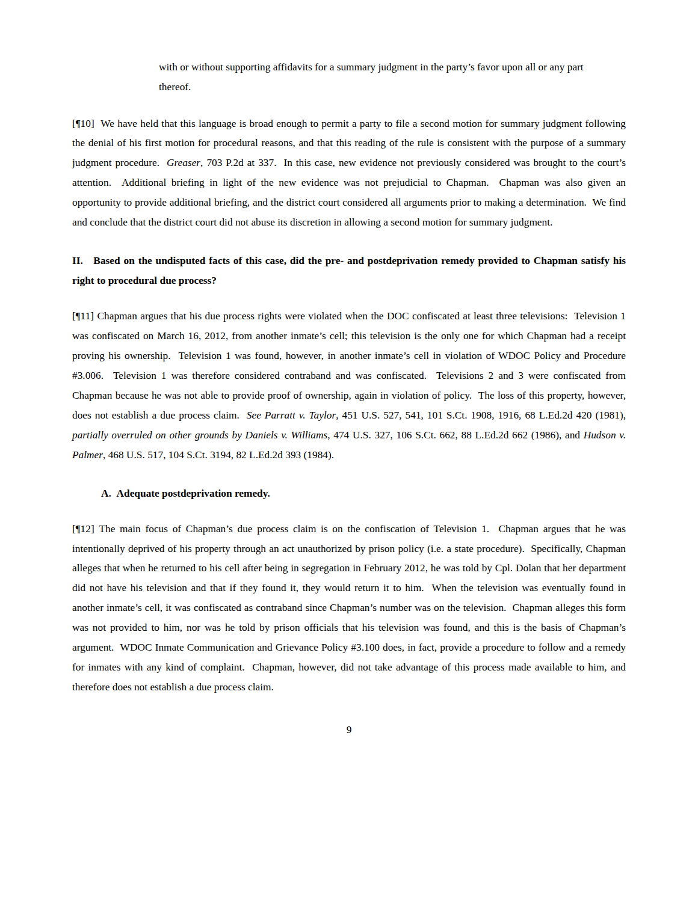with or without supporting affidavits for a summary judgment in the party’s favor upon all or any part thereof.
[¶10] We have held that this language is broad enough to permit a party to file a second motion for summary judgment following the denial of his first motion for procedural reasons, and that this reading of the rule is consistent with the purpose of a summary judgment procedure. Greaser, 703 P.2d at 337. In this case, new evidence not previously considered was brought to the court’s attention. Additional briefing in light of the new evidence was not prejudicial to Chapman. Chapman was also given an opportunity to provide additional briefing, and the district court considered all arguments prior to making a determination. We find and conclude that the district court did not abuse its discretion in allowing a second motion for summary judgment.
II. Based on the undisputed facts of this case, did the pre- and postdeprivation remedy provided to Chapman satisfy his right to procedural due process?
[¶11] Chapman argues that his due process rights were violated when the DOC confiscated at least three televisions: Television 1 was confiscated on March 16, 2012, from another inmate’s cell; this television is the only one for which Chapman had a receipt proving his ownership. Television 1 was found, however, in another inmate’s cell in violation of WDOC Policy and Procedure #3.006. Television 1 was therefore considered contraband and was confiscated. Televisions 2 and 3 were confiscated from Chapman because he was not able to provide proof of ownership, again in violation of policy. The loss of this property, however, does not establish a due process claim. See Parratt v. Taylor, 451 U.S. 527, 541, 101 S.Ct. 1908, 1916, 68 L.Ed.2d 420 (1981), partially overruled on other grounds by Daniels v. Williams, 474 U.S. 327, 106 S.Ct. 662, 88 L.Ed.2d 662 (1986), and Hudson v. Palmer, 468 U.S. 517, 104 S.Ct. 3194, 82 L.Ed.2d 393 (1984).
A. Adequate postdeprivation remedy.
[¶12] The main focus of Chapman’s due process claim is on the confiscation of Television 1. Chapman argues that he was intentionally deprived of his property through an act unauthorized by prison policy (i.e. a state procedure). Specifically, Chapman alleges that when he returned to his cell after being in segregation in February 2012, he was told by Cpl. Dolan that her department did not have his television and that if they found it, they would return it to him. When the television was eventually found in another inmate’s cell, it was confiscated as contraband since Chapman’s number was on the television. Chapman alleges this form was not provided to him, nor was he told by prison officials that his television was found, and this is the basis of Chapman’s argument. WDOC Inmate Communication and Grievance Policy #3.100 does, in fact, provide a procedure to follow and a remedy for inmates with any kind of complaint. Chapman, however, did not take advantage of this process made available to him, and therefore does not establish a due process claim.
9